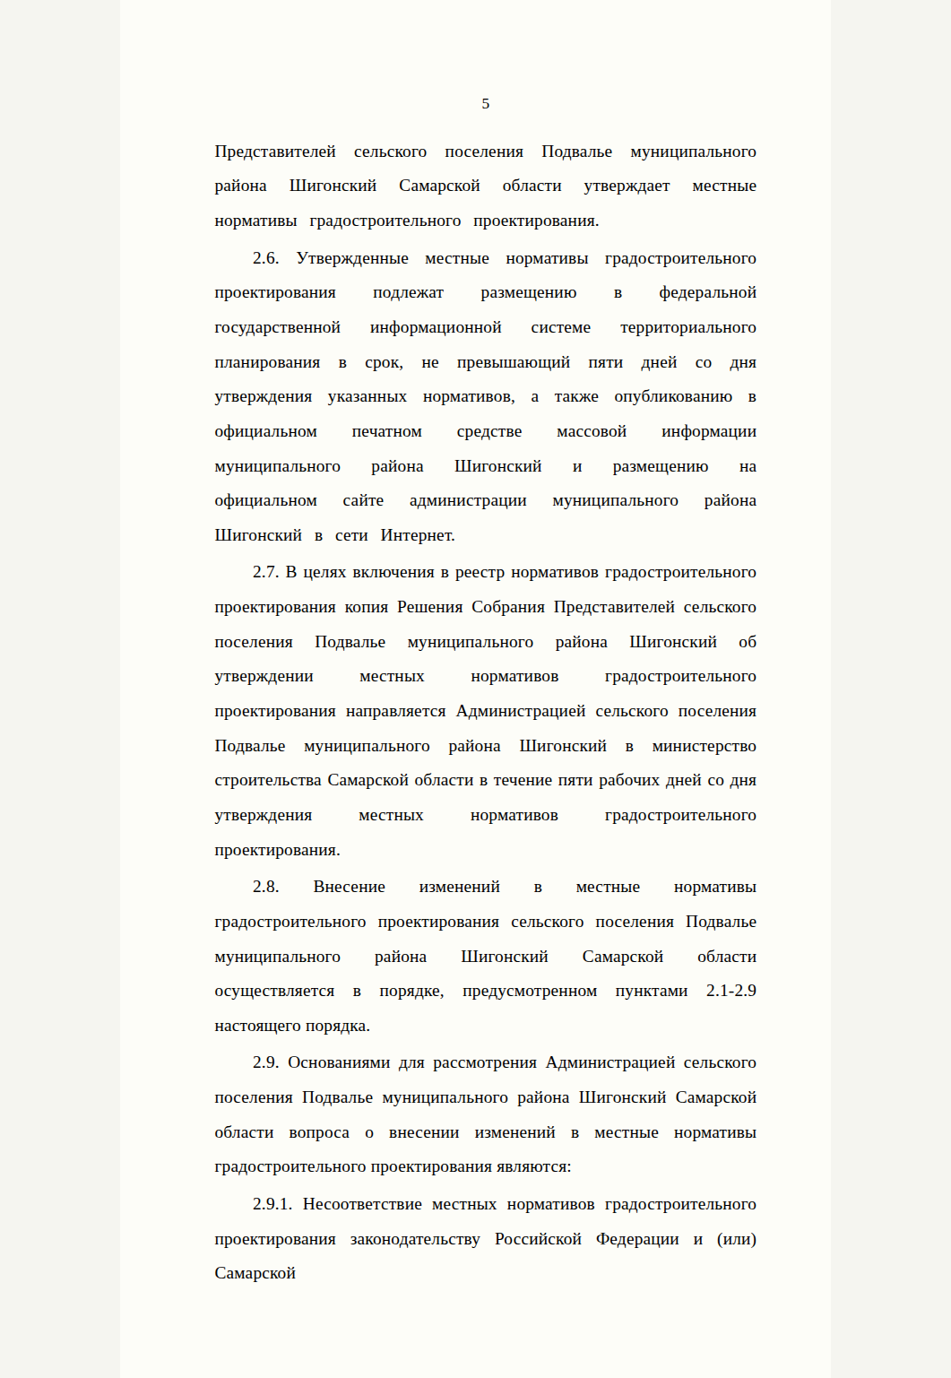5
Представителей сельского поселения Подвалье муниципального района Шигонский Самарской области утверждает местные нормативы градостроительного проектирования.
2.6. Утвержденные местные нормативы градостроительного проектирования подлежат размещению в федеральной государственной информационной системе территориального планирования в срок, не превышающий пяти дней со дня утверждения указанных нормативов, а также опубликованию в официальном печатном средстве массовой информации муниципального района Шигонский и размещению на официальном сайте администрации муниципального района Шигонский в сети Интернет.
2.7. В целях включения в реестр нормативов градостроительного проектирования копия Решения Собрания Представителей сельского поселения Подвалье муниципального района Шигонский об утверждении местных нормативов градостроительного проектирования направляется Администрацией сельского поселения Подвалье муниципального района Шигонский в министерство строительства Самарской области в течение пяти рабочих дней со дня утверждения местных нормативов градостроительного проектирования.
2.8. Внесение изменений в местные нормативы градостроительного проектирования сельского поселения Подвалье муниципального района Шигонский Самарской области осуществляется в порядке, предусмотренном пунктами 2.1-2.9 настоящего порядка.
2.9. Основаниями для рассмотрения Администрацией сельского поселения Подвалье муниципального района Шигонский Самарской области вопроса о внесении изменений в местные нормативы градостроительного проектирования являются:
2.9.1. Несоответствие местных нормативов градостроительного проектирования законодательству Российской Федерации и (или) Самарской